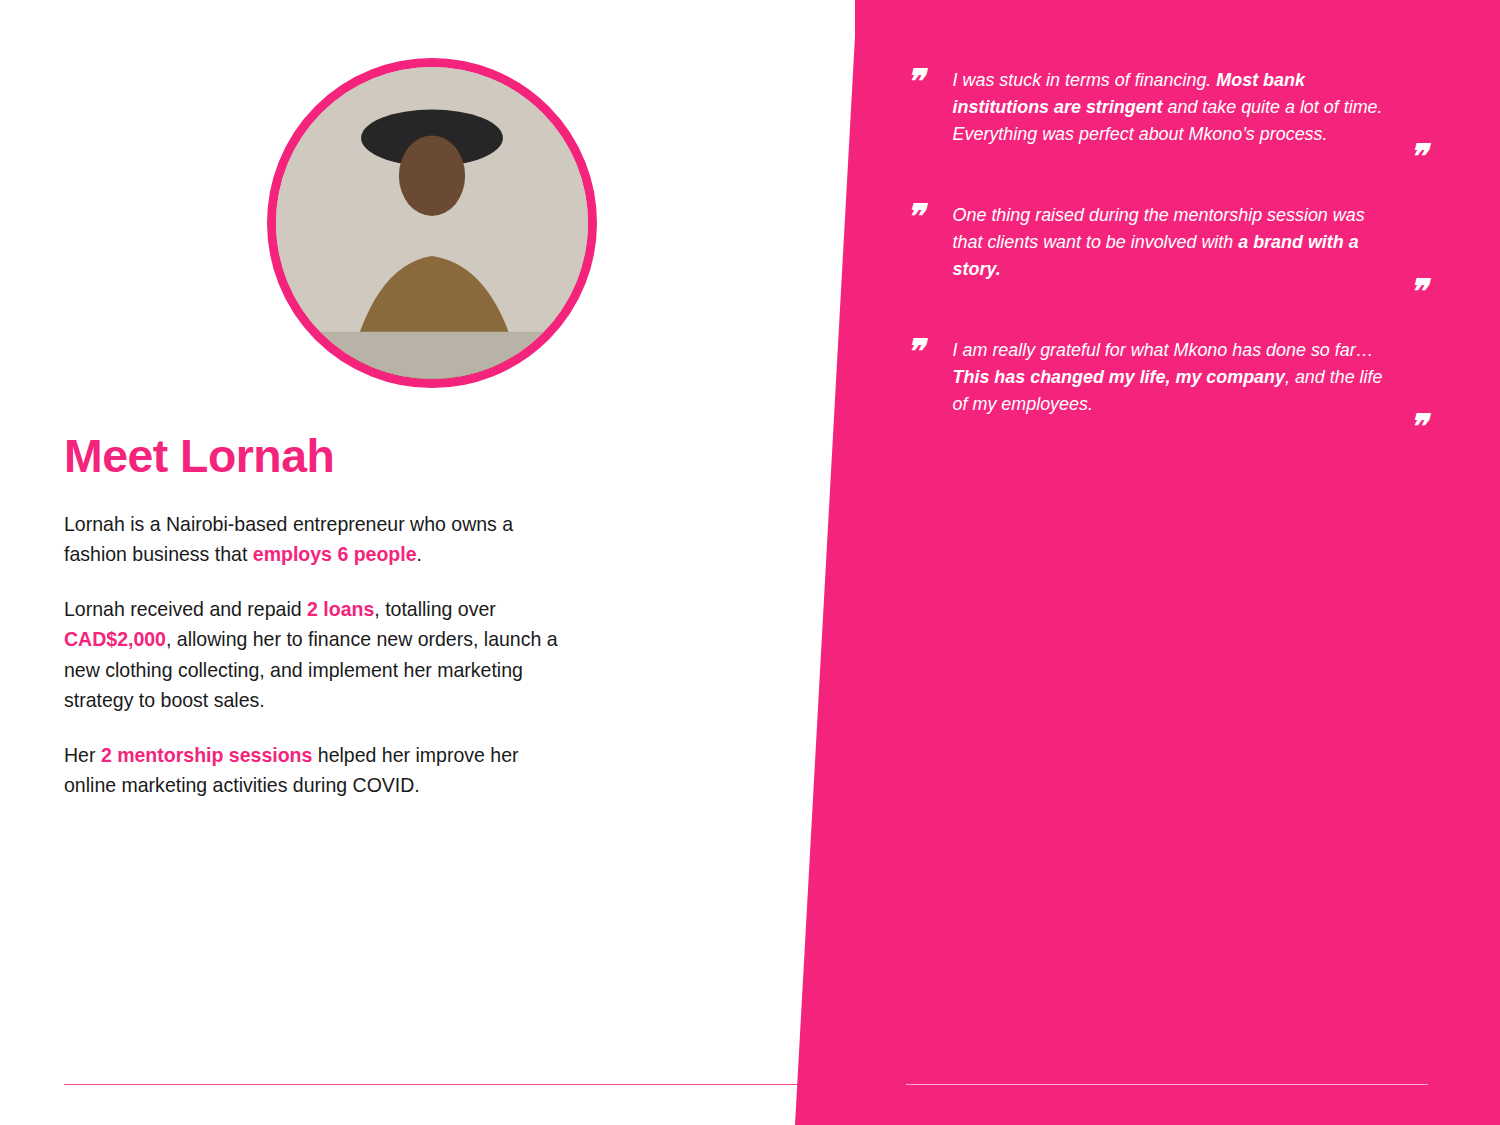Meet Lornah
Lornah is a Nairobi-based entrepreneur who owns a fashion business that employs 6 people.
Lornah received and repaid 2 loans, totalling over CAD$2,000, allowing her to finance new orders, launch a new clothing collecting, and implement her marketing strategy to boost sales.
Her 2 mentorship sessions helped her improve her online marketing activities during COVID.
❞ I was stuck in terms of financing. Most bank institutions are stringent and take quite a lot of time. Everything was perfect about Mkono’s process. ❞
❞ One thing raised during the mentorship session was that clients want to be involved with a brand with a story. ❞
❞ I am really grateful for what Mkono has done so far… This has changed my life, my company, and the life of my employees. ❞